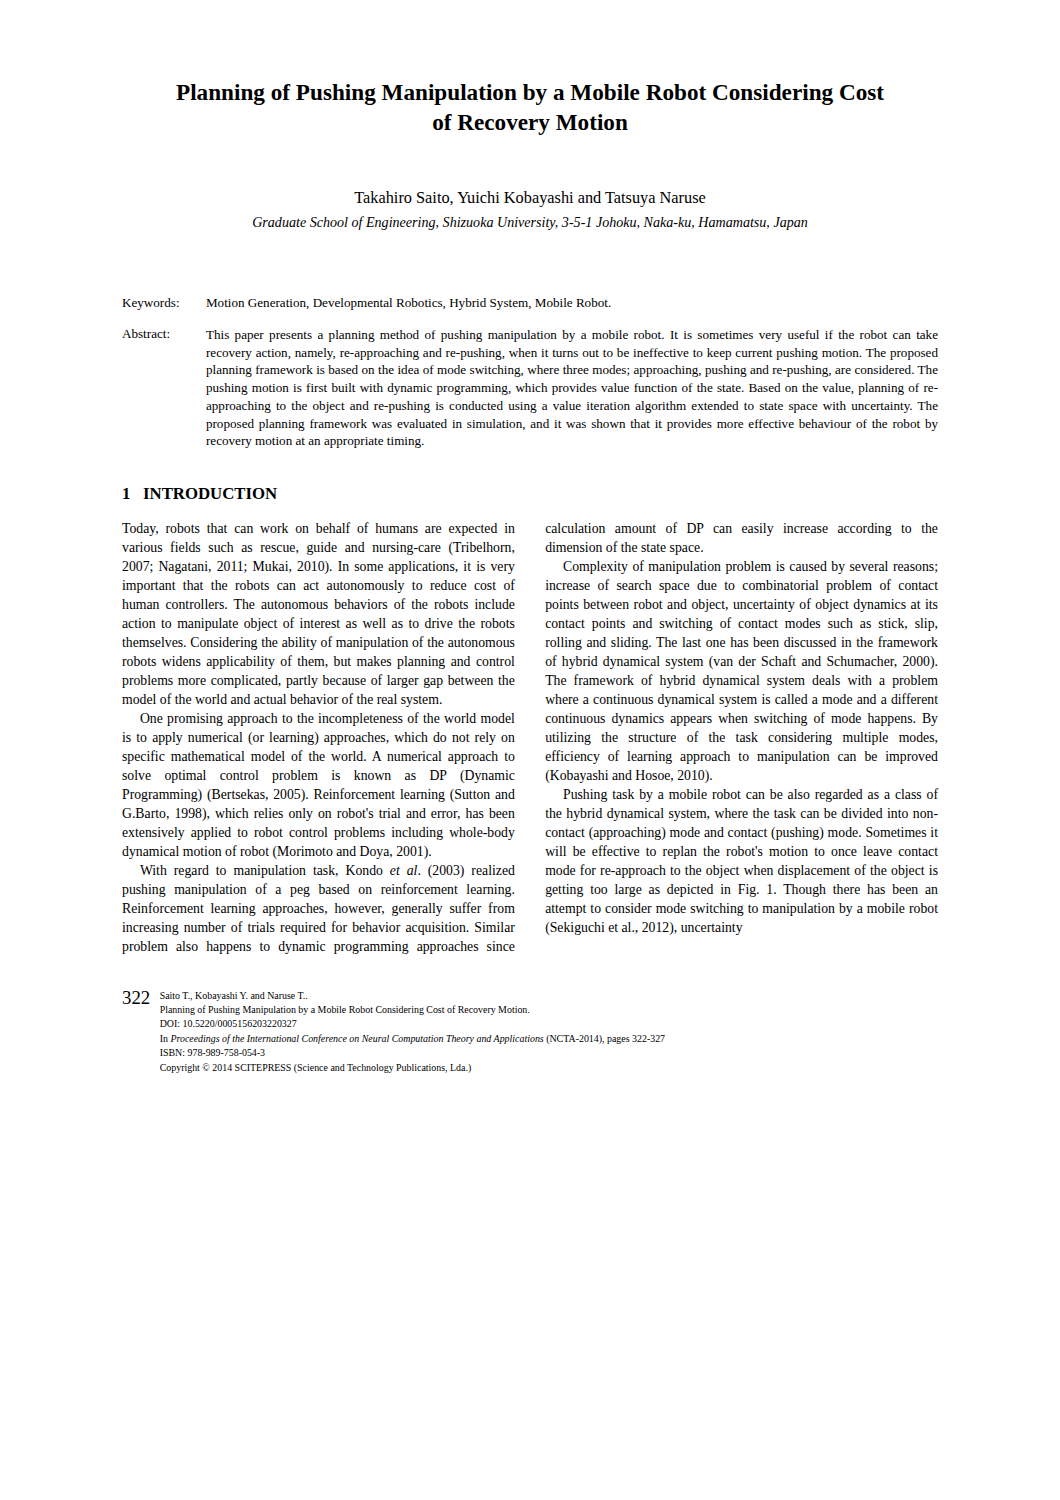Planning of Pushing Manipulation by a Mobile Robot Considering Cost
of Recovery Motion
Takahiro Saito, Yuichi Kobayashi and Tatsuya Naruse
Graduate School of Engineering, Shizuoka University, 3-5-1 Johoku, Naka-ku, Hamamatsu, Japan
Keywords:
Motion Generation, Developmental Robotics, Hybrid System, Mobile Robot.
Abstract:
This paper presents a planning method of pushing manipulation by a mobile robot. It is sometimes very useful if the robot can take recovery action, namely, re-approaching and re-pushing, when it turns out to be ineffective to keep current pushing motion. The proposed planning framework is based on the idea of mode switching, where three modes; approaching, pushing and re-pushing, are considered. The pushing motion is first built with dynamic programming, which provides value function of the state. Based on the value, planning of re-approaching to the object and re-pushing is conducted using a value iteration algorithm extended to state space with uncertainty. The proposed planning framework was evaluated in simulation, and it was shown that it provides more effective behaviour of the robot by recovery motion at an appropriate timing.
1 INTRODUCTION
Today, robots that can work on behalf of humans are expected in various fields such as rescue, guide and nursing-care (Tribelhorn, 2007; Nagatani, 2011; Mukai, 2010). In some applications, it is very important that the robots can act autonomously to reduce cost of human controllers. The autonomous behaviors of the robots include action to manipulate object of interest as well as to drive the robots themselves. Considering the ability of manipulation of the autonomous robots widens applicability of them, but makes planning and control problems more complicated, partly because of larger gap between the model of the world and actual behavior of the real system.
One promising approach to the incompleteness of the world model is to apply numerical (or learning) approaches, which do not rely on specific mathematical model of the world. A numerical approach to solve optimal control problem is known as DP (Dynamic Programming) (Bertsekas, 2005). Reinforcement learning (Sutton and G.Barto, 1998), which relies only on robot's trial and error, has been extensively applied to robot control problems including whole-body dynamical motion of robot (Morimoto and Doya, 2001).
With regard to manipulation task, Kondo et al. (2003) realized pushing manipulation of a peg based on reinforcement learning. Reinforcement learning approaches, however, generally suffer from increasing number of trials required for behavior acquisition. Similar problem also happens to dynamic programming approaches since calculation amount of DP can easily increase according to the dimension of the state space.
Complexity of manipulation problem is caused by several reasons; increase of search space due to combinatorial problem of contact points between robot and object, uncertainty of object dynamics at its contact points and switching of contact modes such as stick, slip, rolling and sliding. The last one has been discussed in the framework of hybrid dynamical system (van der Schaft and Schumacher, 2000). The framework of hybrid dynamical system deals with a problem where a continuous dynamical system is called a mode and a different continuous dynamics appears when switching of mode happens. By utilizing the structure of the task considering multiple modes, efficiency of learning approach to manipulation can be improved (Kobayashi and Hosoe, 2010).
Pushing task by a mobile robot can be also regarded as a class of the hybrid dynamical system, where the task can be divided into non-contact (approaching) mode and contact (pushing) mode. Sometimes it will be effective to replan the robot's motion to once leave contact mode for re-approach to the object when displacement of the object is getting too large as depicted in Fig. 1. Though there has been an attempt to consider mode switching to manipulation by a mobile robot (Sekiguchi et al., 2012), uncertainty
322
Saito T., Kobayashi Y. and Naruse T..
Planning of Pushing Manipulation by a Mobile Robot Considering Cost of Recovery Motion.
DOI: 10.5220/0005156203220327
In Proceedings of the International Conference on Neural Computation Theory and Applications (NCTA-2014), pages 322-327
ISBN: 978-989-758-054-3
Copyright © 2014 SCITEPRESS (Science and Technology Publications, Lda.)